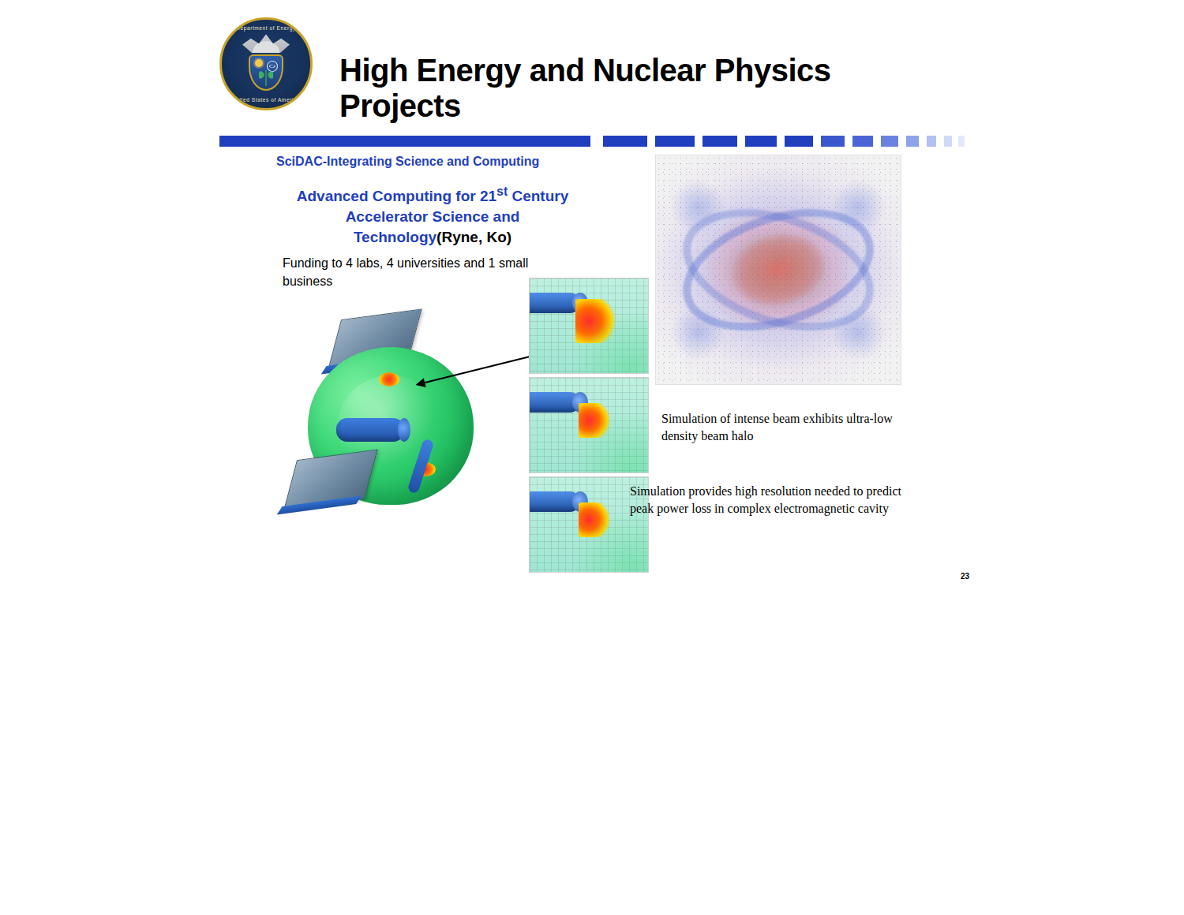Department of Energy
United States of America
High Energy and Nuclear Physics Projects
SciDAC-Integrating Science and Computing
Advanced Computing for 21st Century Accelerator Science and Technology(Ryne, Ko)
Funding to 4 labs, 4 universities and 1 small business
Simulation of intense beam exhibits ultra-low density beam halo
Simulation provides high resolution needed to predict peak power loss in complex electromagnetic cavity
23